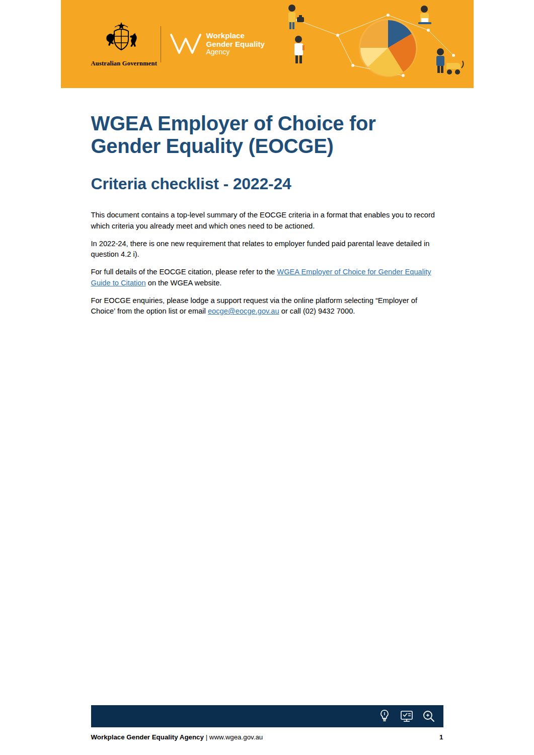Australian Government
Workplace
Gender Equality
Agency
WGEA Employer of Choice for Gender Equality (EOCGE)
Criteria checklist - 2022-24
This document contains a top-level summary of the EOCGE criteria in a format that enables you to record which criteria you already meet and which ones need to be actioned.
In 2022-24, there is one new requirement that relates to employer funded paid parental leave detailed in question 4.2 i).
For full details of the EOCGE citation, please refer to the WGEA Employer of Choice for Gender Equality Guide to Citation on the WGEA website.
For EOCGE enquiries, please lodge a support request via the online platform selecting “Employer of Choice’ from the option list or email eocge@eocge.gov.au or call (02) 9432 7000.
Workplace Gender Equality Agency | www.wgea.gov.au
1